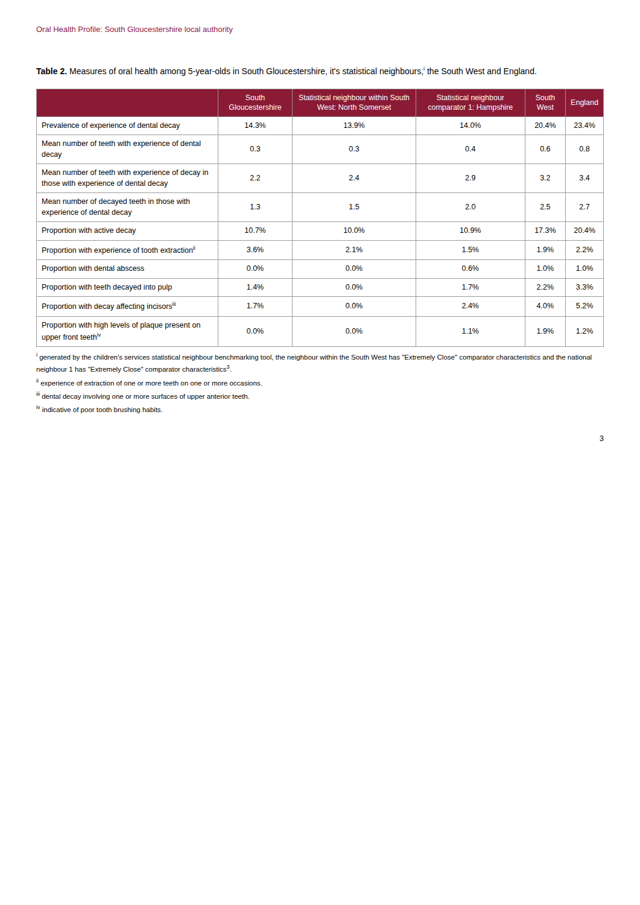Oral Health Profile: South Gloucestershire local authority
Table 2. Measures of oral health among 5-year-olds in South Gloucestershire, it's statistical neighbours,i the South West and England.
| | South Gloucestershire | Statistical neighbour within South West: North Somerset | Statistical neighbour comparator 1: Hampshire | South West | England |
| --- | --- | --- | --- | --- | --- |
| Prevalence of experience of dental decay | 14.3% | 13.9% | 14.0% | 20.4% | 23.4% |
| Mean number of teeth with experience of dental decay | 0.3 | 0.3 | 0.4 | 0.6 | 0.8 |
| Mean number of teeth with experience of decay in those with experience of dental decay | 2.2 | 2.4 | 2.9 | 3.2 | 3.4 |
| Mean number of decayed teeth in those with experience of dental decay | 1.3 | 1.5 | 2.0 | 2.5 | 2.7 |
| Proportion with active decay | 10.7% | 10.0% | 10.9% | 17.3% | 20.4% |
| Proportion with experience of tooth extraction ii | 3.6% | 2.1% | 1.5% | 1.9% | 2.2% |
| Proportion with dental abscess | 0.0% | 0.0% | 0.6% | 1.0% | 1.0% |
| Proportion with teeth decayed into pulp | 1.4% | 0.0% | 1.7% | 2.2% | 3.3% |
| Proportion with decay affecting incisors iii | 1.7% | 0.0% | 2.4% | 4.0% | 5.2% |
| Proportion with high levels of plaque present on upper front teeth iv | 0.0% | 0.0% | 1.1% | 1.9% | 1.2% |
i generated by the children's services statistical neighbour benchmarking tool, the neighbour within the South West has "Extremely Close" comparator characteristics and the national neighbour 1 has "Extremely Close" comparator characteristics3.
ii experience of extraction of one or more teeth on one or more occasions.
iii dental decay involving one or more surfaces of upper anterior teeth.
iv indicative of poor tooth brushing habits.
3